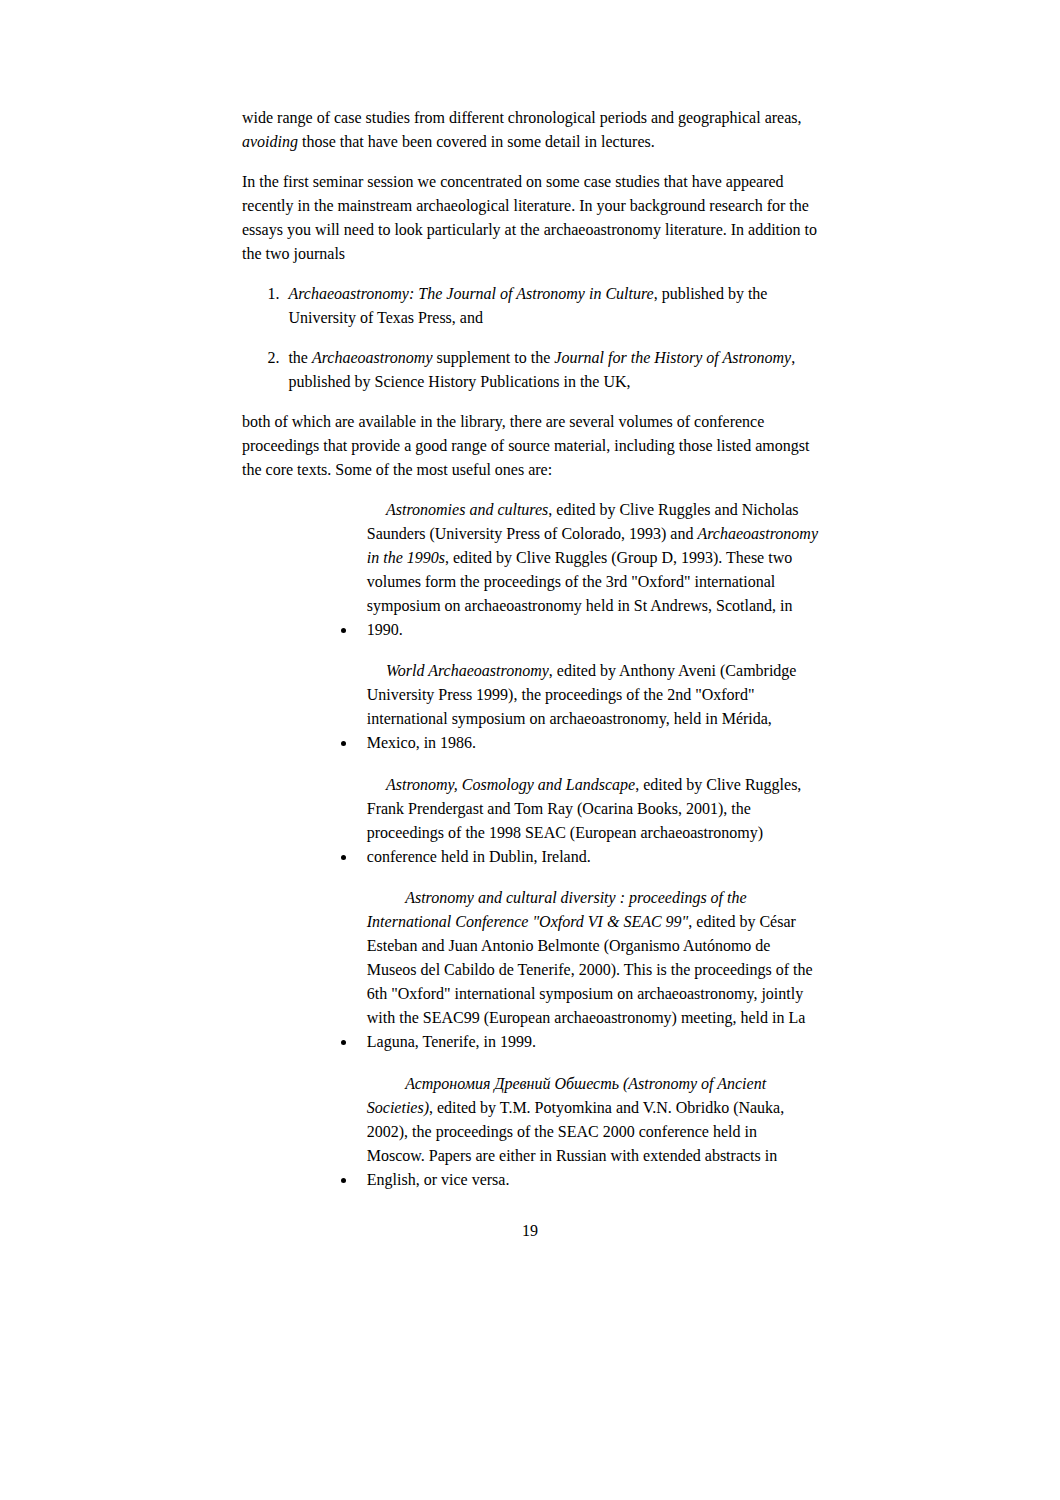wide range of case studies from different chronological periods and geographical areas, avoiding those that have been covered in some detail in lectures.
In the first seminar session we concentrated on some case studies that have appeared recently in the mainstream archaeological literature. In your background research for the essays you will need to look particularly at the archaeoastronomy literature. In addition to the two journals
Archaeoastronomy: The Journal of Astronomy in Culture, published by the University of Texas Press, and
the Archaeoastronomy supplement to the Journal for the History of Astronomy, published by Science History Publications in the UK,
both of which are available in the library, there are several volumes of conference proceedings that provide a good range of source material, including those listed amongst the core texts. Some of the most useful ones are:
Astronomies and cultures, edited by Clive Ruggles and Nicholas Saunders (University Press of Colorado, 1993) and Archaeoastronomy in the 1990s, edited by Clive Ruggles (Group D, 1993). These two volumes form the proceedings of the 3rd "Oxford" international symposium on archaeoastronomy held in St Andrews, Scotland, in 1990.
World Archaeoastronomy, edited by Anthony Aveni (Cambridge University Press 1999), the proceedings of the 2nd "Oxford" international symposium on archaeoastronomy, held in Mérida, Mexico, in 1986.
Astronomy, Cosmology and Landscape, edited by Clive Ruggles, Frank Prendergast and Tom Ray (Ocarina Books, 2001), the proceedings of the 1998 SEAC (European archaeoastronomy) conference held in Dublin, Ireland.
Astronomy and cultural diversity : proceedings of the International Conference "Oxford VI & SEAC 99", edited by César Esteban and Juan Antonio Belmonte (Organismo Autónomo de Museos del Cabildo de Tenerife, 2000). This is the proceedings of the 6th "Oxford" international symposium on archaeoastronomy, jointly with the SEAC99 (European archaeoastronomy) meeting, held in La Laguna, Tenerife, in 1999.
Астрономия Древний Обшесть (Astronomy of Ancient Societies), edited by T.M. Potyomkina and V.N. Obridko (Nauka, 2002), the proceedings of the SEAC 2000 conference held in Moscow. Papers are either in Russian with extended abstracts in English, or vice versa.
19